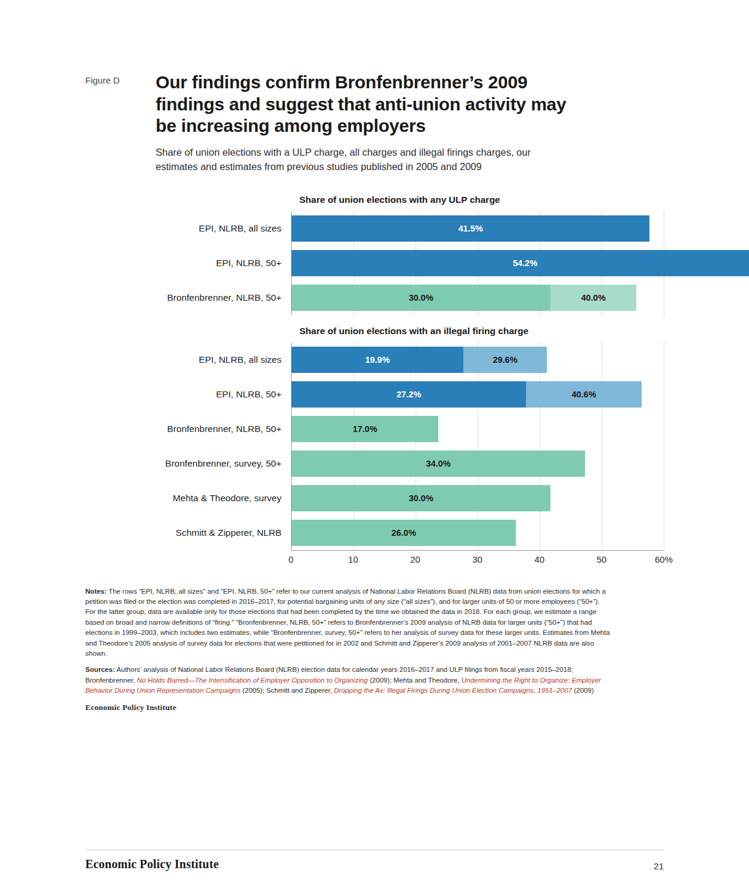Figure D
Our findings confirm Bronfenbrenner’s 2009 findings and suggest that anti-union activity may be increasing among employers
Share of union elections with a ULP charge, all charges and illegal firings charges, our estimates and estimates from previous studies published in 2005 and 2009
Share of union elections with any ULP charge
EPI, NLRB, all sizes
EPI, NLRB, 50+
Bronfenbrenner, NLRB, 50+
41.5%
54.2%
30.0%
40.0%
Share of union elections with an illegal firing charge
EPI, NLRB, all sizes
EPI, NLRB, 50+
Bronfenbrenner, NLRB, 50+
Bronfenbrenner, survey, 50+
Mehta & Theodore, survey
Schmitt & Zipperer, NLRB
19.9%
29.6%
27.2%
40.6%
17.0%
34.0%
30.0%
26.0%
0
10
20
30
40
50
60%
Notes: The rows “EPI, NLRB, all sizes” and “EPI, NLRB, 50+” refer to our current analysis of National Labor Relations Board (NLRB) data from union elections for which a petition was filed or the election was completed in 2016–2017, for potential bargaining units of any size (“all sizes”), and for larger units of 50 or more employees (“50+”). For the latter group, data are available only for those elections that had been completed by the time we obtained the data in 2018. For each group, we estimate a range based on broad and narrow definitions of “firing.” “Bronfenbrenner, NLRB, 50+” refers to Bronfenbrenner’s 2009 analysis of NLRB data for larger units (“50+”) that had elections in 1999–2003, which includes two estimates, while “Bronfenbrenner, survey, 50+” refers to her analysis of survey data for these larger units. Estimates from Mehta and Theodore’s 2005 analysis of survey data for elections that were petitioned for in 2002 and Schmitt and Zipperer’s 2009 analysis of 2001–2007 NLRB data are also shown.
Sources: Authors’ analysis of National Labor Relations Board (NLRB) election data for calendar years 2016–2017 and ULP filings from fiscal years 2015–2018; Bronfenbrenner, No Holds Barred—The Intensification of Employer Opposition to Organizing (2009); Mehta and Theodore, Undermining the Right to Organize: Employer Behavior During Union Representation Campaigns (2005); Schmitt and Zipperer, Dropping the Ax: Illegal Firings During Union Election Campaigns, 1951–2007 (2009)
Economic Policy Institute
Economic Policy Institute
21